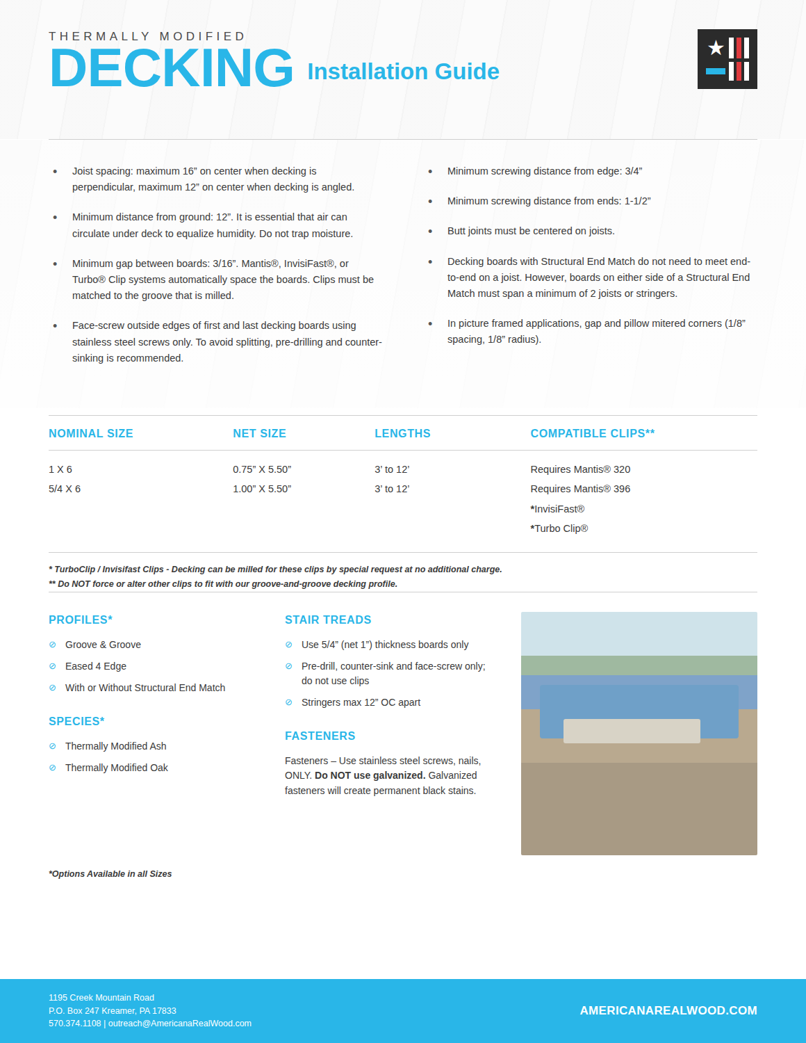Thermally Modified
DECKING
Installation Guide
★
Joist spacing: maximum 16” on center when decking is perpendicular, maximum 12” on center when decking is angled.
Minimum distance from ground: 12”. It is essential that air can circulate under deck to equalize humidity. Do not trap moisture.
Minimum gap between boards: 3/16”. Mantis®, InvisiFast®, or Turbo® Clip systems automatically space the boards. Clips must be matched to the groove that is milled.
Face-screw outside edges of first and last decking boards using stainless steel screws only. To avoid splitting, pre-drilling and counter-sinking is recommended.
Minimum screwing distance from edge: 3/4”
Minimum screwing distance from ends: 1-1/2”
Butt joints must be centered on joists.
Decking boards with Structural End Match do not need to meet end-to-end on a joist. However, boards on either side of a Structural End Match must span a minimum of 2 joists or stringers.
In picture framed applications, gap and pillow mitered corners (1/8” spacing, 1/8” radius).
| Nominal Size | Net Size | Lengths | Compatible Clips** |
| --- | --- | --- | --- |
| 1 X 6 | 0.75” X 5.50” | 3’ to 12’ | Requires Mantis® 320 |
| 5/4 X 6 | 1.00” X 5.50” | 3’ to 12’ | Requires Mantis® 396 |
| | | | * InvisiFast® |
| | | | * Turbo Clip® |
* TurboClip / Invisifast Clips - Decking can be milled for these clips by special request at no additional charge.
** Do NOT force or alter other clips to fit with our groove-and-groove decking profile.
Profiles*
Groove & Groove
Eased 4 Edge
With or Without Structural End Match
Species*
Thermally Modified Ash
Thermally Modified Oak
Stair Treads
Use 5/4” (net 1”) thickness boards only
Pre-drill, counter-sink and face-screw only; do not use clips
Stringers max 12” OC apart
Fasteners
Fasteners – Use stainless steel screws, nails, ONLY. Do NOT use galvanized. Galvanized fasteners will create permanent black stains.
*Options Available in all Sizes
1195 Creek Mountain Road
P.O. Box 247 Kreamer, PA 17833
570.374.1108 | outreach@AmericanaRealWood.com
AMERICANAREALWOOD.COM